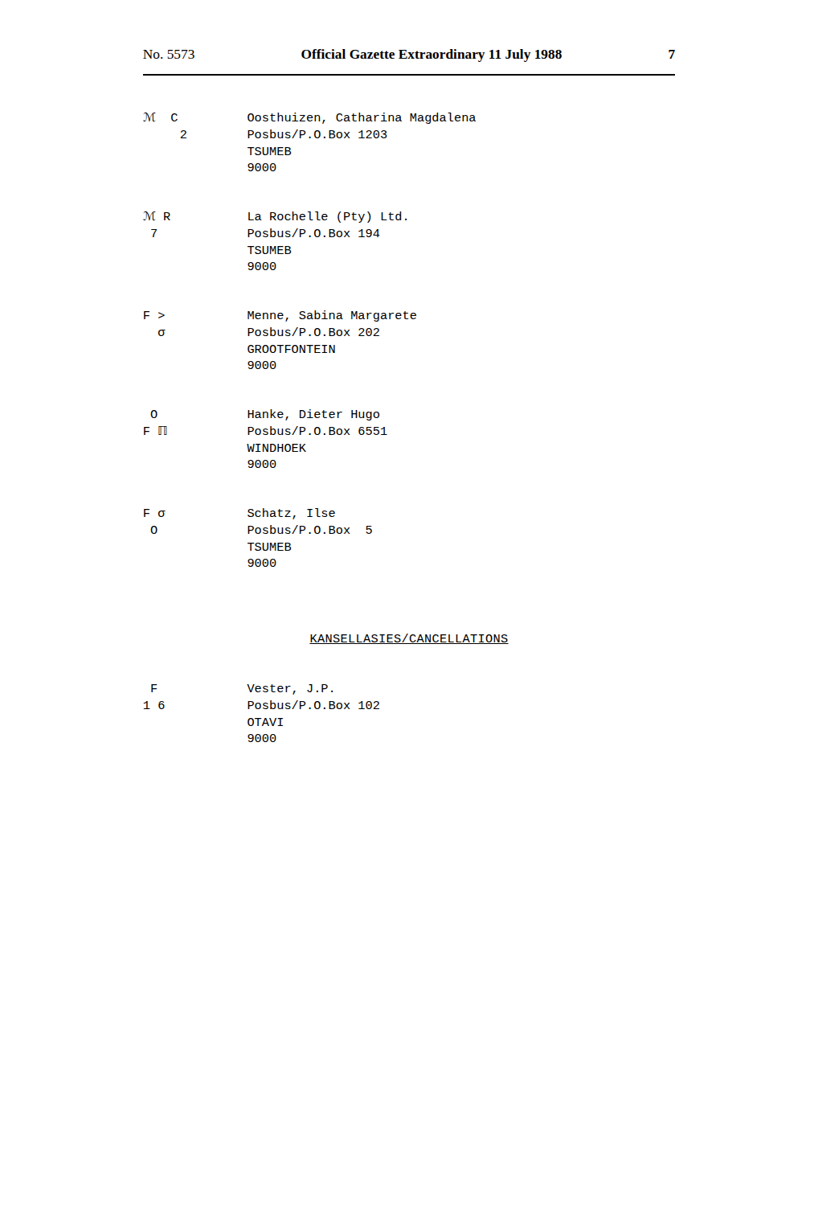No. 5573
Official Gazette Extraordinary 11 July 1988
7
| ℳ C 2 | Oosthuizen, Catharina Magdalena Posbus/P.O.Box 1203 TSUMEB 9000 |
| ℳ R 7 | La Rochelle (Pty) Ltd. Posbus/P.O.Box 194 TSUMEB 9000 |
| F > σ | Menne, Sabina Margarete Posbus/P.O.Box 202 GROOTFONTEIN 9000 |
| O F ℿ | Hanke, Dieter Hugo Posbus/P.O.Box 6551 WINDHOEK 9000 |
| F σ O | Schatz, Ilse Posbus/P.O.Box 5 TSUMEB 9000 |
KANSELLASIES/CANCELLATIONS
| F 1 6 | Vester, J.P. Posbus/P.O.Box 102 OTAVI 9000 |